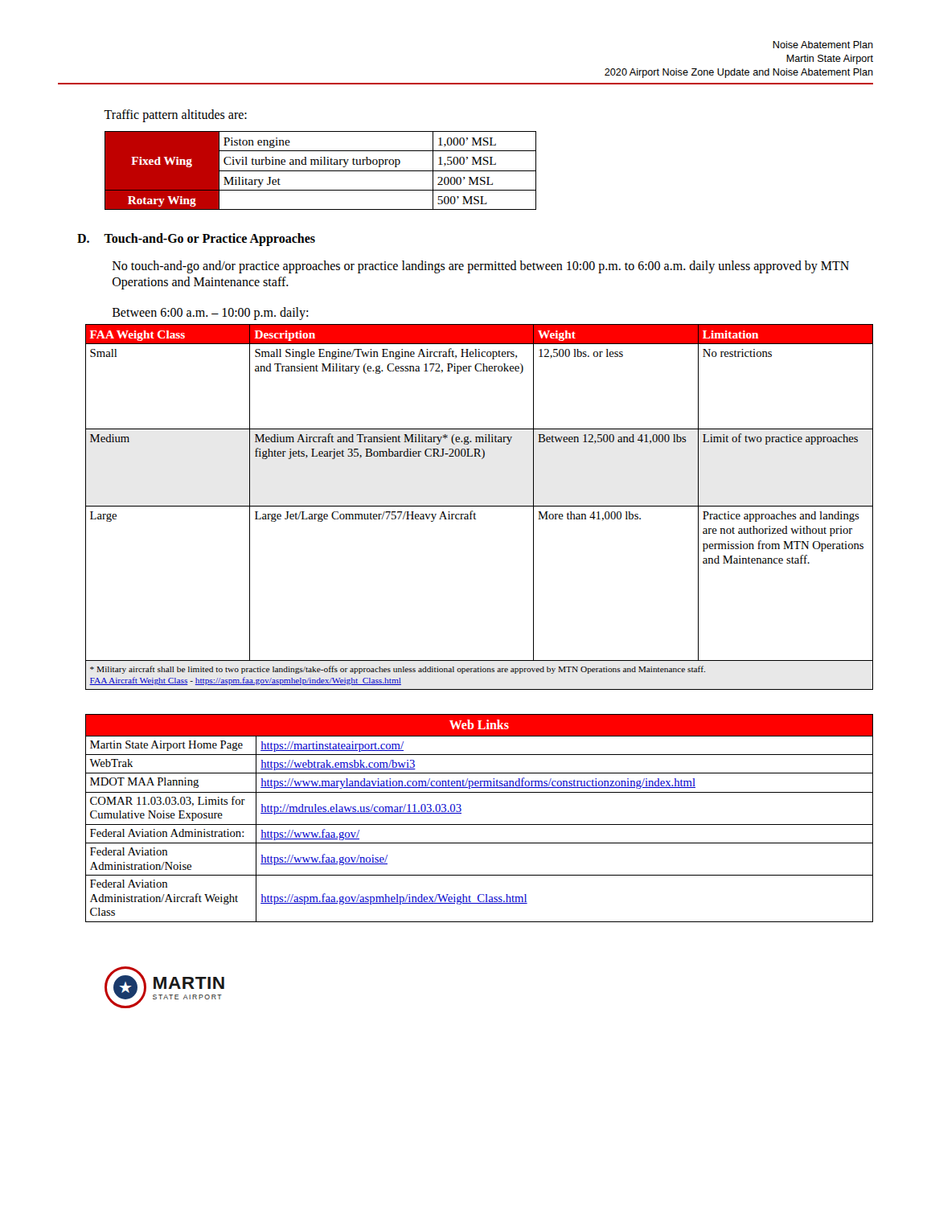Noise Abatement Plan
Martin State Airport
2020 Airport Noise Zone Update and Noise Abatement Plan
Traffic pattern altitudes are:
| Fixed Wing | Piston engine | 1,000’ MSL |
| Civil turbine and military turboprop | 1,500’ MSL |
| Military Jet | 2000’ MSL |
| Rotary Wing | | 500’ MSL |
D. Touch-and-Go or Practice Approaches
No touch-and-go and/or practice approaches or practice landings are permitted between 10:00 p.m. to 6:00 a.m. daily unless approved by MTN Operations and Maintenance staff.
Between 6:00 a.m. – 10:00 p.m. daily:
| FAA Weight Class | Description | Weight | Limitation |
| --- | --- | --- | --- |
| Small | Small Single Engine/Twin Engine Aircraft, Helicopters, and Transient Military (e.g. Cessna 172, Piper Cherokee) | 12,500 lbs. or less | No restrictions |
| Medium | Medium Aircraft and Transient Military* (e.g. military fighter jets, Learjet 35, Bombardier CRJ-200LR) | Between 12,500 and 41,000 lbs | Limit of two practice approaches |
| Large | Large Jet/Large Commuter/757/Heavy Aircraft | More than 41,000 lbs. | Practice approaches and landings are not authorized without prior permission from MTN Operations and Maintenance staff. |
| * Military aircraft shall be limited to two practice landings/take-offs or approaches unless additional operations are approved by MTN Operations and Maintenance staff. FAA Aircraft Weight Class - https://aspm.faa.gov/aspmhelp/index/Weight_Class.html |
| Web Links |
| --- |
| Martin State Airport Home Page | https://martinstateairport.com/ |
| WebTrak | https://webtrak.emsbk.com/bwi3 |
| MDOT MAA Planning | https://www.marylandaviation.com/content/permitsandforms/constructionzoning/index.html |
| COMAR 11.03.03.03, Limits for Cumulative Noise Exposure | http://mdrules.elaws.us/comar/11.03.03.03 |
| Federal Aviation Administration: | https://www.faa.gov/ |
| Federal Aviation Administration/Noise | https://www.faa.gov/noise/ |
| Federal Aviation Administration/Aircraft Weight Class | https://aspm.faa.gov/aspmhelp/index/Weight_Class.html |
MARTIN STATE AIRPORT